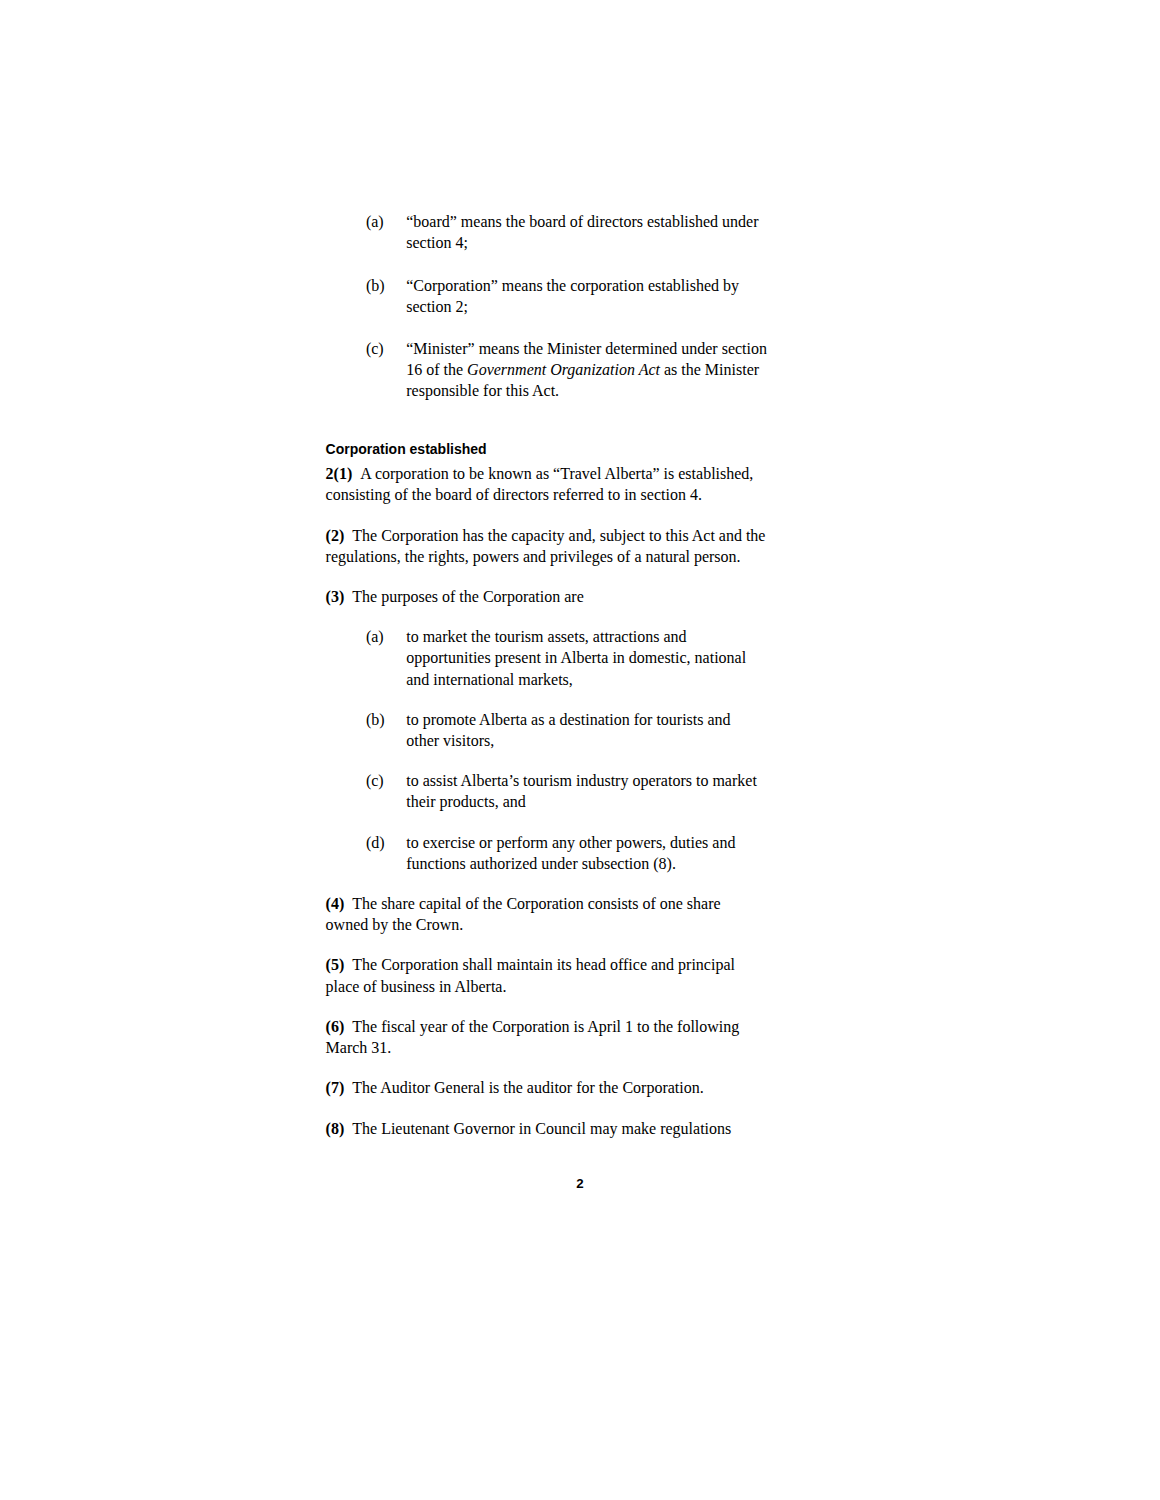(a)
“board” means the board of directors established under section 4;
(b)
“Corporation” means the corporation established by section 2;
(c)
“Minister” means the Minister determined under section 16 of the Government Organization Act as the Minister responsible for this Act.
Corporation established
2(1) A corporation to be known as “Travel Alberta” is established, consisting of the board of directors referred to in section 4.
(2) The Corporation has the capacity and, subject to this Act and the regulations, the rights, powers and privileges of a natural person.
(3) The purposes of the Corporation are
(a)
to market the tourism assets, attractions and opportunities present in Alberta in domestic, national and international markets,
(b)
to promote Alberta as a destination for tourists and other visitors,
(c)
to assist Alberta’s tourism industry operators to market their products, and
(d)
to exercise or perform any other powers, duties and functions authorized under subsection (8).
(4) The share capital of the Corporation consists of one share owned by the Crown.
(5) The Corporation shall maintain its head office and principal place of business in Alberta.
(6) The fiscal year of the Corporation is April 1 to the following March 31.
(7) The Auditor General is the auditor for the Corporation.
(8) The Lieutenant Governor in Council may make regulations
2